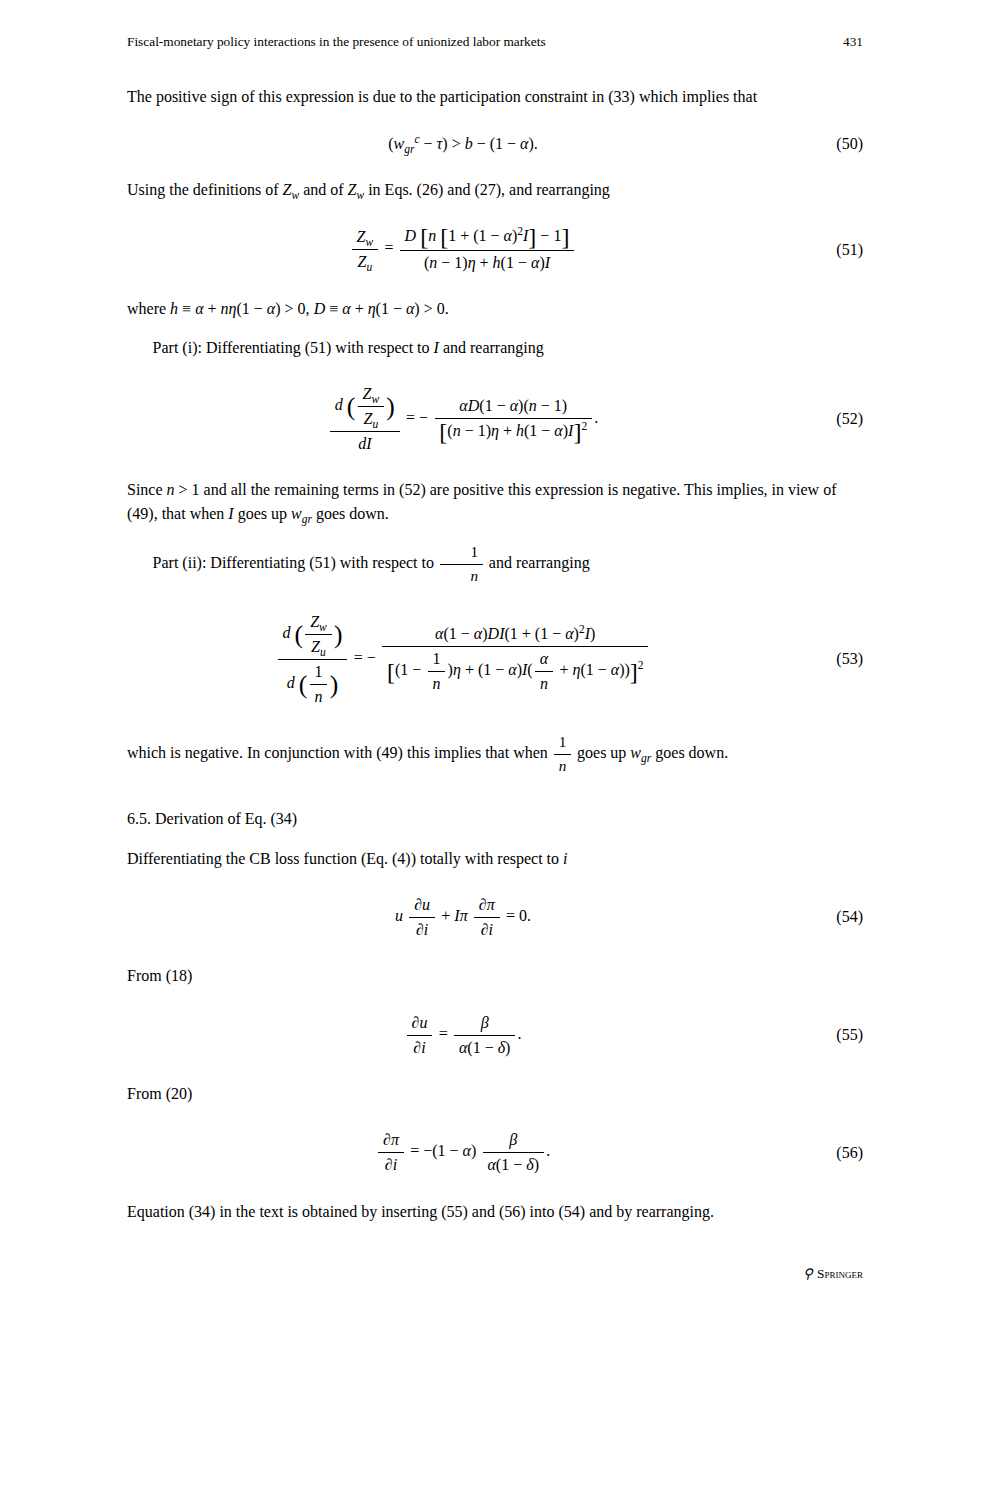Fiscal-monetary policy interactions in the presence of unionized labor markets 431
The positive sign of this expression is due to the participation constraint in (33) which implies that
(wgrc − τ) > b − (1 − α). (50)
Using the definitions of Zw and of Zw in Eqs. (26) and (27), and rearranging
Zw Zu = D [n [1 + (1 − α)2I] − 1] (n − 1)η + h(1 − α)I (51)
where h ≡ α + nη(1 − α) > 0, D ≡ α + η(1 − α) > 0.
Part (i): Differentiating (51) with respect to I and rearranging
d (Zw Zu) dI = − αD(1 − α)(n − 1) [(n − 1)η + h(1 − α)I]2 . (52)
Since n > 1 and all the remaining terms in (52) are positive this expression is negative. This implies, in view of (49), that when I goes up wgr goes down.
Part (ii): Differentiating (51) with respect to 1 n and rearranging
d (Zw Zu) d (1 n) = − α(1 − α)DI(1 + (1 − α)2I) [(1 − 1 n)η + (1 − α)I(αn + η(1 − α))]2 (53)
which is negative. In conjunction with (49) this implies that when 1 n goes up wgr goes down.
6.5. Derivation of Eq. (34)
Differentiating the CB loss function (Eq. (4)) totally with respect to i
u ∂u ∂i + Iπ ∂π ∂i = 0. (54)
From (18)
∂u ∂i = β α(1 − δ) . (55)
From (20)
∂π ∂i = −(1 − α) β α(1 − δ) . (56)
Equation (34) in the text is obtained by inserting (55) and (56) into (54) and by rearranging.
⚲Springer